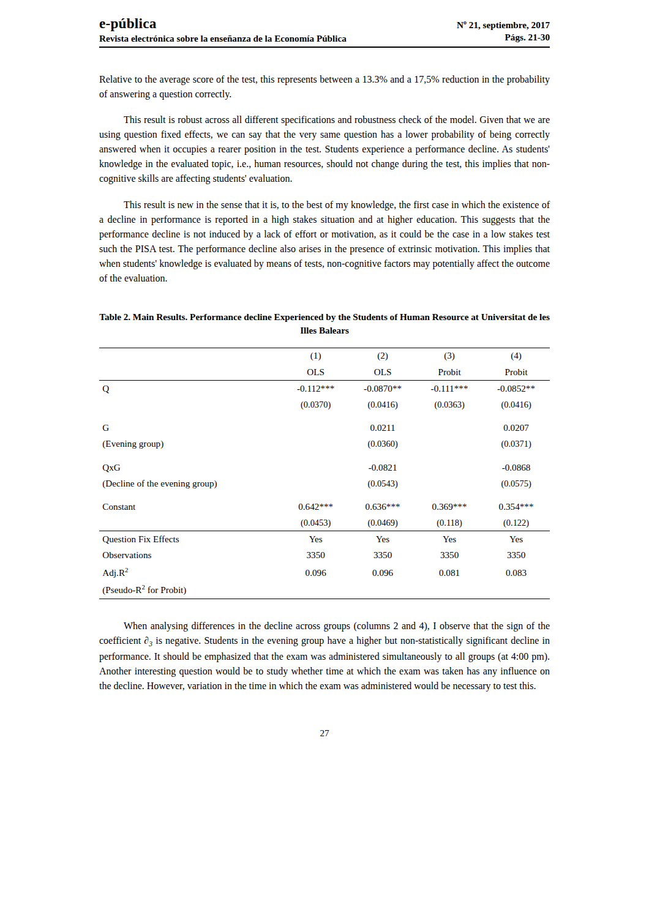e-pública
Revista electrónica sobre la enseñanza de la Economía Pública
Nº 21, septiembre, 2017
Págs. 21-30
Relative to the average score of the test, this represents between a 13.3% and a 17,5% reduction in the probability of answering a question correctly.
This result is robust across all different specifications and robustness check of the model. Given that we are using question fixed effects, we can say that the very same question has a lower probability of being correctly answered when it occupies a rearer position in the test. Students experience a performance decline. As students' knowledge in the evaluated topic, i.e., human resources, should not change during the test, this implies that non-cognitive skills are affecting students' evaluation.
This result is new in the sense that it is, to the best of my knowledge, the first case in which the existence of a decline in performance is reported in a high stakes situation and at higher education. This suggests that the performance decline is not induced by a lack of effort or motivation, as it could be the case in a low stakes test such the PISA test. The performance decline also arises in the presence of extrinsic motivation. This implies that when students' knowledge is evaluated by means of tests, non-cognitive factors may potentially affect the outcome of the evaluation.
Table 2. Main Results. Performance decline Experienced by the Students of Human Resource at Universitat de les Illes Balears
| | (1) | (2) | (3) | (4) |
| --- | --- | --- | --- | --- |
| | OLS | OLS | Probit | Probit |
| Q | -0.112*** | -0.0870** | -0.111*** | -0.0852** |
| | (0.0370) | (0.0416) | (0.0363) | (0.0416) |
| G | | 0.0211 | | 0.0207 |
| (Evening group) | | (0.0360) | | (0.0371) |
| QxG | | -0.0821 | | -0.0868 |
| (Decline of the evening group) | | (0.0543) | | (0.0575) |
| Constant | 0.642*** | 0.636*** | 0.369*** | 0.354*** |
| | (0.0453) | (0.0469) | (0.118) | (0.122) |
| Question Fix Effects | Yes | Yes | Yes | Yes |
| Observations | 3350 | 3350 | 3350 | 3350 |
| Adj.R 2 | 0.096 | 0.096 | 0.081 | 0.083 |
| (Pseudo-R 2 for Probit) | | | | |
When analysing differences in the decline across groups (columns 2 and 4), I observe that the sign of the coefficient ∂3 is negative. Students in the evening group have a higher but non-statistically significant decline in performance. It should be emphasized that the exam was administered simultaneously to all groups (at 4:00 pm). Another interesting question would be to study whether time at which the exam was taken has any influence on the decline. However, variation in the time in which the exam was administered would be necessary to test this.
27